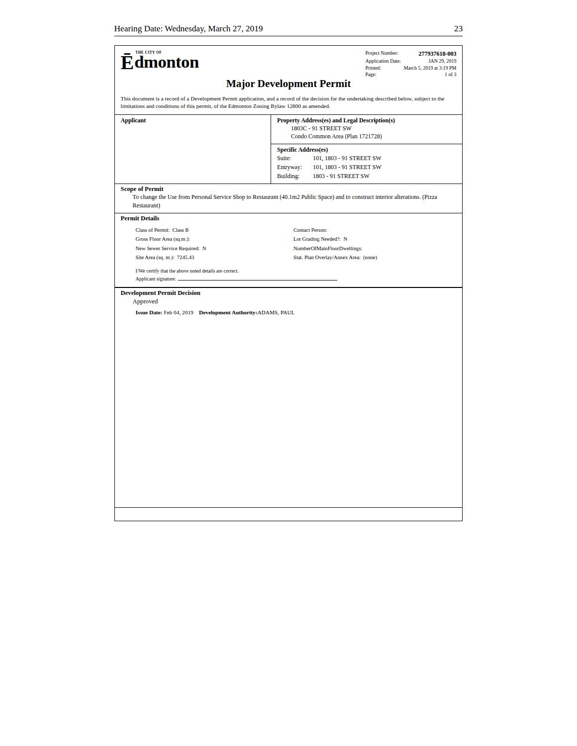Hearing Date: Wednesday, March 27, 2019 23
| Project Number: | 277937618-003 |
| Application Date: | JAN 29, 2019 |
| Printed: | March 5, 2019 at 3:19 PM |
| Page: | 1 of 3 |
Ē THE CITY OFdmonton
Major Development Permit
This document is a record of a Development Permit application, and a record of the decision for the undertaking described below, subject to the limitations and conditions of this permit, of the Edmonton Zoning Bylaw 12800 as amended.
Applicant
Property Address(es) and Legal Description(s)
1803C - 91 STREET SW
Condo Common Area (Plan 1721728)
Specific Address(es)
Suite: 101, 1803 - 91 STREET SW
Entryway: 101, 1803 - 91 STREET SW
Building: 1803 - 91 STREET SW
Scope of Permit
To change the Use from Personal Service Shop to Restaurant (40.1m2 Public Space) and to construct interior alterations. (Pizza Restaurant)
Permit Details
Class of Permit: Class B
Gross Floor Area (sq.m.):
New Sewer Service Required: N
Site Area (sq. m.): 7245.43
Contact Person:
Lot Grading Needed?: N
NumberOfMainFloorDwellings:
Stat. Plan Overlay/Annex Area: (none)
I/We certify that the above noted details are correct.
Applicant signature:
Development Permit Decision
Approved
Issue Date: Feb 04, 2019 Development Authority: ADAMS, PAUL